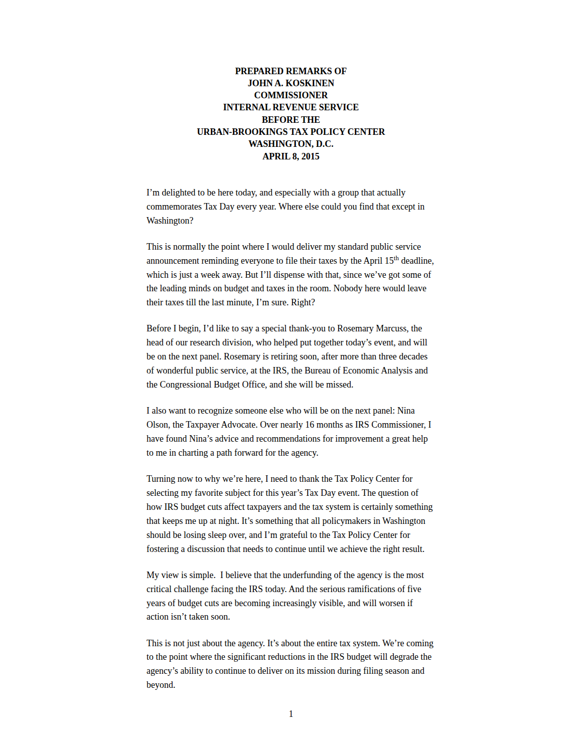Prepared Remarks of
John A. Koskinen
Commissioner
Internal Revenue Service
Before the
Urban-Brookings Tax Policy Center
Washington, D.C.
April 8, 2015
I’m delighted to be here today, and especially with a group that actually commemorates Tax Day every year. Where else could you find that except in Washington?
This is normally the point where I would deliver my standard public service announcement reminding everyone to file their taxes by the April 15th deadline, which is just a week away. But I’ll dispense with that, since we’ve got some of the leading minds on budget and taxes in the room. Nobody here would leave their taxes till the last minute, I’m sure. Right?
Before I begin, I’d like to say a special thank-you to Rosemary Marcuss, the head of our research division, who helped put together today’s event, and will be on the next panel. Rosemary is retiring soon, after more than three decades of wonderful public service, at the IRS, the Bureau of Economic Analysis and the Congressional Budget Office, and she will be missed.
I also want to recognize someone else who will be on the next panel: Nina Olson, the Taxpayer Advocate. Over nearly 16 months as IRS Commissioner, I have found Nina’s advice and recommendations for improvement a great help to me in charting a path forward for the agency.
Turning now to why we’re here, I need to thank the Tax Policy Center for selecting my favorite subject for this year’s Tax Day event. The question of how IRS budget cuts affect taxpayers and the tax system is certainly something that keeps me up at night. It’s something that all policymakers in Washington should be losing sleep over, and I’m grateful to the Tax Policy Center for fostering a discussion that needs to continue until we achieve the right result.
My view is simple. I believe that the underfunding of the agency is the most critical challenge facing the IRS today. And the serious ramifications of five years of budget cuts are becoming increasingly visible, and will worsen if action isn’t taken soon.
This is not just about the agency. It’s about the entire tax system. We’re coming to the point where the significant reductions in the IRS budget will degrade the agency’s ability to continue to deliver on its mission during filing season and beyond.
1